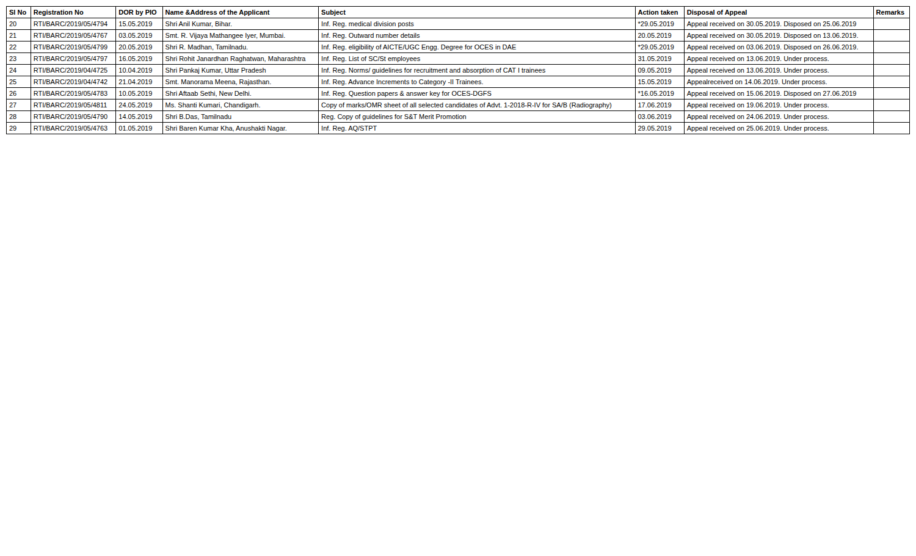| Sl No | Registration No | DOR by PIO | Name &Address of the Applicant | Subject | Action taken | Disposal of Appeal | Remarks |
| --- | --- | --- | --- | --- | --- | --- | --- |
| 20 | RTI/BARC/2019/05/4794 | 15.05.2019 | Shri Anil Kumar, Bihar. | Inf. Reg. medical division posts | *29.05.2019 | Appeal received on 30.05.2019. Disposed on 25.06.2019 | |
| 21 | RTI/BARC/2019/05/4767 | 03.05.2019 | Smt. R. Vijaya Mathangee Iyer, Mumbai. | Inf. Reg. Outward number details | 20.05.2019 | Appeal received on 30.05.2019. Disposed on 13.06.2019. | |
| 22 | RTI/BARC/2019/05/4799 | 20.05.2019 | Shri R. Madhan, Tamilnadu. | Inf. Reg. eligibility of AICTE/UGC Engg. Degree for OCES in DAE | *29.05.2019 | Appeal received on 03.06.2019. Disposed on 26.06.2019. | |
| 23 | RTI/BARC/2019/05/4797 | 16.05.2019 | Shri Rohit Janardhan Raghatwan, Maharashtra | Inf. Reg. List of SC/St employees | 31.05.2019 | Appeal received on 13.06.2019. Under process. | |
| 24 | RTI/BARC/2019/04/4725 | 10.04.2019 | Shri Pankaj Kumar, Uttar Pradesh | Inf. Reg. Norms/ guidelines for recruitment and absorption of CAT I trainees | 09.05.2019 | Appeal received on 13.06.2019. Under process. | |
| 25 | RTI/BARC/2019/04/4742 | 21.04.2019 | Smt. Manorama Meena, Rajasthan. | Inf. Reg. Advance Increments to Category -II Trainees. | 15.05.2019 | Appealreceived on 14.06.2019. Under process. | |
| 26 | RTI/BARC/2019/05/4783 | 10.05.2019 | Shri Aftaab Sethi, New Delhi. | Inf. Reg. Question papers & answer key for OCES-DGFS | *16.05.2019 | Appeal received on 15.06.2019. Disposed on 27.06.2019 | |
| 27 | RTI/BARC/2019/05/4811 | 24.05.2019 | Ms. Shanti Kumari, Chandigarh. | Copy of marks/OMR sheet of all selected candidates of Advt. 1-2018-R-IV for SA/B (Radiography) | 17.06.2019 | Appeal received on 19.06.2019. Under process. | |
| 28 | RTI/BARC/2019/05/4790 | 14.05.2019 | Shri B.Das, Tamilnadu | Reg. Copy of guidelines for S&T Merit Promotion | 03.06.2019 | Appeal received on 24.06.2019. Under process. | |
| 29 | RTI/BARC/2019/05/4763 | 01.05.2019 | Shri Baren Kumar Kha, Anushakti Nagar. | Inf. Reg. AQ/STPT | 29.05.2019 | Appeal received on 25.06.2019. Under process. | |